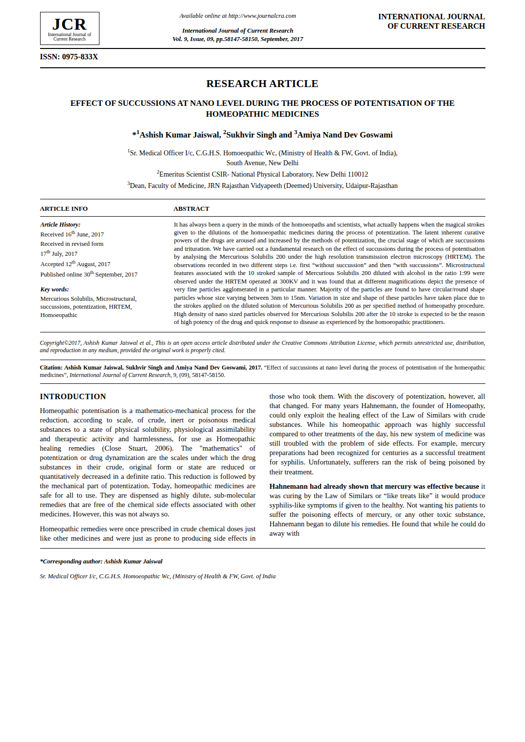JCRInternational Journal of Current Research
Available online at http://www.journalcra.com
International Journal of Current Research
Vol. 9, Issue, 09, pp.58147-58150, September, 2017
INTERNATIONAL JOURNAL
OF CURRENT RESEARCH
ISSN: 0975-833X
RESEARCH ARTICLE
Effect of Succussions at Nano Level During the Process of Potentisation of the Homeopathic Medicines
*1Ashish Kumar Jaiswal, 2Sukhvir Singh and 3Amiya Nand Dev Goswami
1Sr. Medical Officer I/c, C.G.H.S. Homoeopathic Wc, (Ministry of Health & FW, Govt. of India),
South Avenue, New Delhi
2Emeritus Scientist CSIR- National Physical Laboratory, New Delhi 110012
3Dean, Faculty of Medicine, JRN Rajasthan Vidyapeeth (Deemed) University, Udaipur-Rajasthan
| ARTICLE INFO | ABSTRACT |
| --- | --- |
| Article History: Received 16 th June, 2017 Received in revised form 17 th July, 2017 Accepted 12 th August, 2017 Published online 30 th September, 2017 Key words: Mercurious Solubilis, Microstructural, succussions, potentization, HRTEM, Homoeopathic | It has always been a query in the minds of the homoeopaths and scientists, what actually happens when the magical strokes given to the dilutions of the homoeopathic medicines during the process of potentization. The latent inherent curative powers of the drugs are aroused and increased by the methods of potentization, the crucial stage of which are succussions and trituration. We have carried out a fundamental research on the effect of succussions during the process of potentisation by analysing the Mercurious Solubilis 200 under the high resolution transmission electron microscopy (HRTEM). The observations recorded in two different steps i.e. first “without succussion” and then “with succussions”. Microstructural features associated with the 10 stroked sample of Mercurious Solubilis 200 diluted with alcohol in the ratio 1:99 were observed under the HRTEM operated at 300KV and it was found that at different magnifications depict the presence of very fine particles agglomerated in a particular manner. Majority of the particles are found to have circular/round shape particles whose size varying between 3nm to 15nm. Variation in size and shape of these particles have taken place due to the strokes applied on the diluted solution of Mercurious Solubilis 200 as per specified method of homeopathy procedure. High density of nano sized particles observed for Mercurious Solubilis 200 after the 10 stroke is expected to be the reason of high potency of the drug and quick response to disease as experienced by the homoeopathic practitioners. |
Copyright©2017, Ashish Kumar Jaiswal et al., This is an open access article distributed under the Creative Commons Attribution License, which permits unrestricted use, distribution, and reproduction in any medium, provided the original work is properly cited.
Citation: Ashish Kumar Jaiswal, Sukhvir Singh and Amiya Nand Dev Goswami, 2017. “Effect of succussions at nano level during the process of potentisation of the homeopathic medicines”, International Journal of Current Research, 9, (09), 58147-58150.
INTRODUCTION
Homeopathic potentisation is a mathematico-mechanical process for the reduction, according to scale, of crude, inert or poisonous medical substances to a state of physical solubility, physiological assimilability and therapeutic activity and harmlessness, for use as Homeopathic healing remedies (Close Stuart, 2006). The "mathematics" of potentization or drug dynamization are the scales under which the drug substances in their crude, original form or state are reduced or quantitatively decreased in a definite ratio. This reduction is followed by the mechanical part of potentization. Today, homeopathic medicines are safe for all to use. They are dispensed as highly dilute, sub-molecular remedies that are free of the chemical side effects associated with other medicines. However, this was not always so.
Homeopathic remedies were once prescribed in crude chemical doses just like other medicines and were just as prone to producing side effects in those who took them. With the discovery of potentization, however, all that changed. For many years Hahnemann, the founder of Homeopathy, could only exploit the healing effect of the Law of Similars with crude substances. While his homeopathic approach was highly successful compared to other treatments of the day, his new system of medicine was still troubled with the problem of side effects. For example, mercury preparations had been recognized for centuries as a successful treatment for syphilis. Unfortunately, sufferers ran the risk of being poisoned by their treatment.
Hahnemann had already shown that mercury was effective because it was curing by the Law of Similars or “like treats like” it would produce syphilis-like symptoms if given to the healthy. Not wanting his patients to suffer the poisoning effects of mercury, or any other toxic substance, Hahnemann began to dilute his remedies. He found that while he could do away with
*Corresponding author: Ashish Kumar Jaiswal
Sr. Medical Officer I/c, C.G.H.S. Homoeopathic Wc, (Ministry of Health & FW, Govt. of India